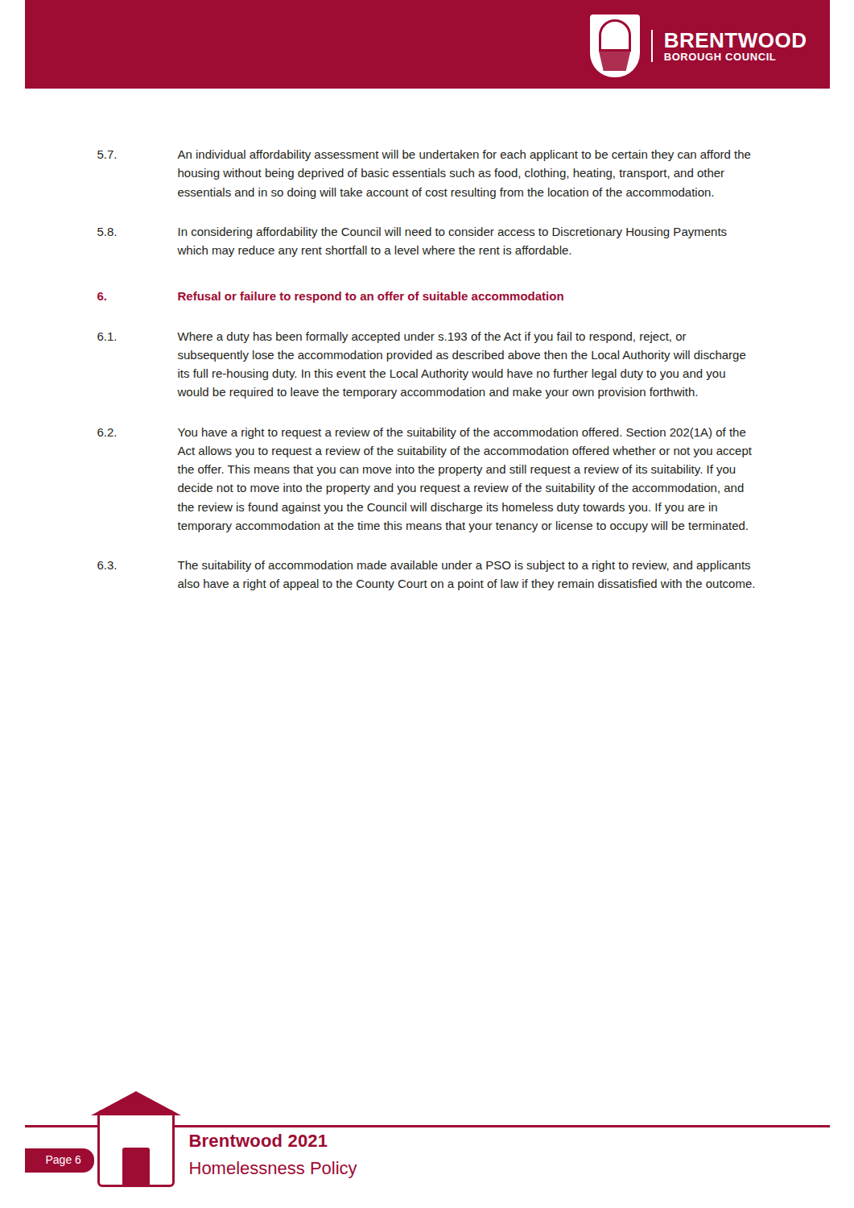BRENTWOOD
BOROUGH COUNCIL
5.7.
An individual affordability assessment will be undertaken for each applicant to be certain they can afford the housing without being deprived of basic essentials such as food, clothing, heating, transport, and other essentials and in so doing will take account of cost resulting from the location of the accommodation.
5.8.
In considering affordability the Council will need to consider access to Discretionary Housing Payments which may reduce any rent shortfall to a level where the rent is affordable.
6. Refusal or failure to respond to an offer of suitable accommodation
6.1.
Where a duty has been formally accepted under s.193 of the Act if you fail to respond, reject, or subsequently lose the accommodation provided as described above then the Local Authority will discharge its full re-housing duty. In this event the Local Authority would have no further legal duty to you and you would be required to leave the temporary accommodation and make your own provision forthwith.
6.2.
You have a right to request a review of the suitability of the accommodation offered. Section 202(1A) of the Act allows you to request a review of the suitability of the accommodation offered whether or not you accept the offer. This means that you can move into the property and still request a review of its suitability. If you decide not to move into the property and you request a review of the suitability of the accommodation, and the review is found against you the Council will discharge its homeless duty towards you. If you are in temporary accommodation at the time this means that your tenancy or license to occupy will be terminated.
6.3.
The suitability of accommodation made available under a PSO is subject to a right to review, and applicants also have a right of appeal to the County Court on a point of law if they remain dissatisfied with the outcome.
Page 6
Brentwood 2021
Homelessness Policy